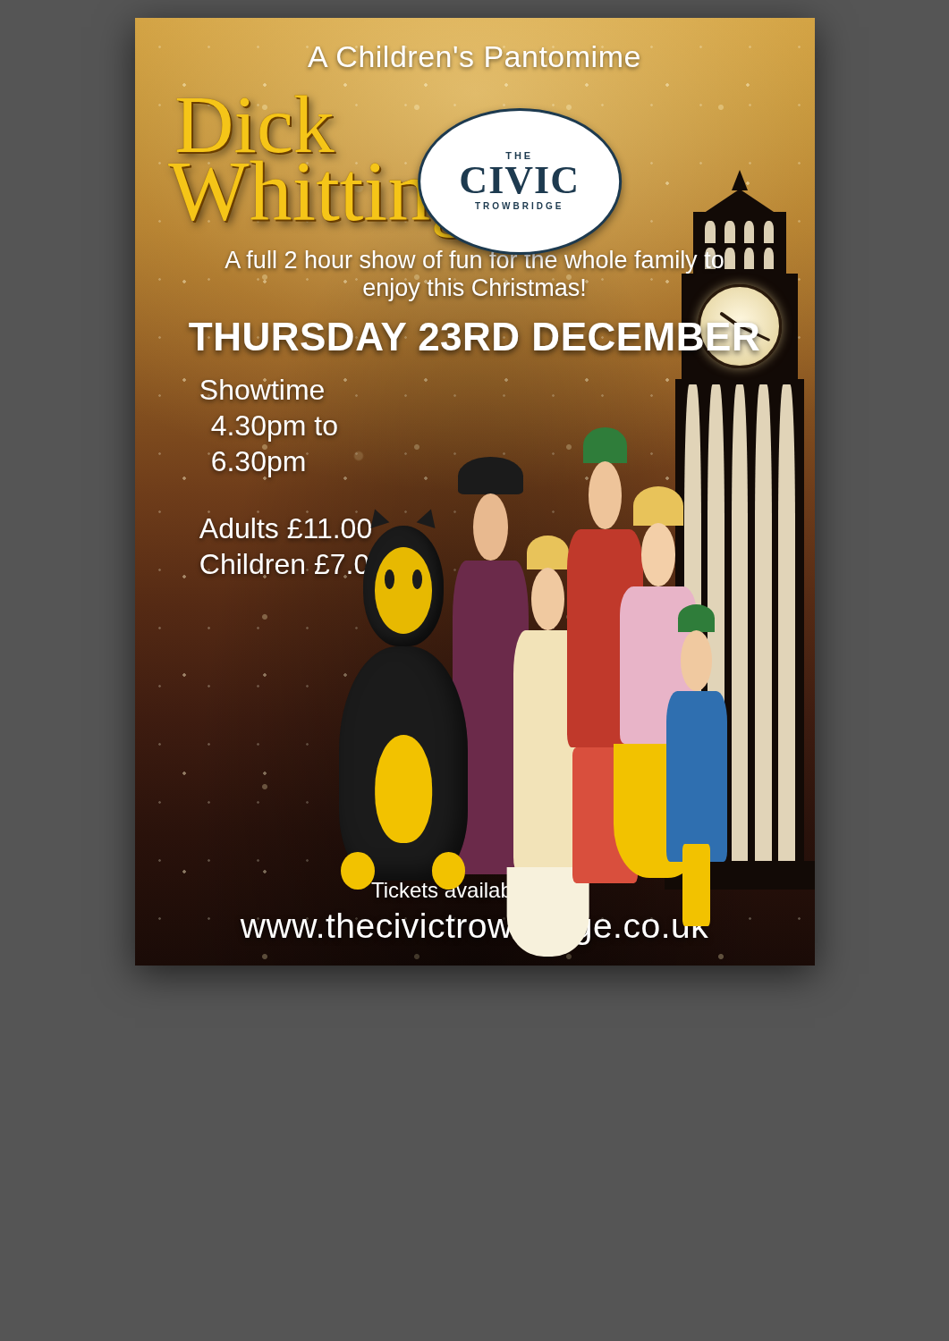THE CIVIC TROWBRIDGE
A Children's Pantomime
The Civic, Trowbridge
Dick Whittington
A full 2 hour show of fun for the whole family to enjoy this Christmas!
Thursday 23rd December
Showtime 4.30pm to 6.30pm
Adults £11.00
Children £7.00
Tickets available from
www.thecivictrowbridge.co.uk